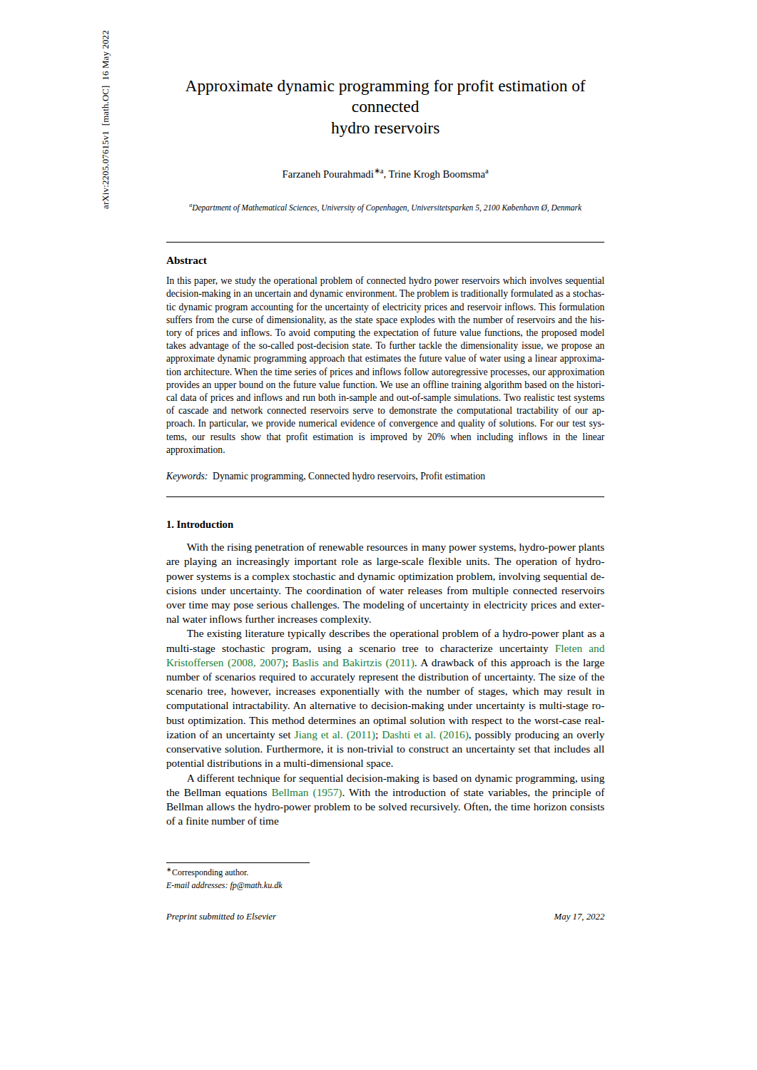arXiv:2205.07615v1 [math.OC] 16 May 2022
Approximate dynamic programming for profit estimation of connected
hydro reservoirs
Farzaneh Pourahmadi∗a, Trine Krogh Boomsmaa
aDepartment of Mathematical Sciences, University of Copenhagen, Universitetsparken 5, 2100 København Ø, Denmark
Abstract
In this paper, we study the operational problem of connected hydro power reservoirs which involves sequential decision-making in an uncertain and dynamic environment. The problem is traditionally formulated as a stochastic dynamic program accounting for the uncertainty of electricity prices and reservoir inflows. This formulation suffers from the curse of dimensionality, as the state space explodes with the number of reservoirs and the history of prices and inflows. To avoid computing the expectation of future value functions, the proposed model takes advantage of the so-called post-decision state. To further tackle the dimensionality issue, we propose an approximate dynamic programming approach that estimates the future value of water using a linear approximation architecture. When the time series of prices and inflows follow autoregressive processes, our approximation provides an upper bound on the future value function. We use an offline training algorithm based on the historical data of prices and inflows and run both in-sample and out-of-sample simulations. Two realistic test systems of cascade and network connected reservoirs serve to demonstrate the computational tractability of our approach. In particular, we provide numerical evidence of convergence and quality of solutions. For our test systems, our results show that profit estimation is improved by 20% when including inflows in the linear approximation.
Keywords: Dynamic programming, Connected hydro reservoirs, Profit estimation
1. Introduction
With the rising penetration of renewable resources in many power systems, hydro-power plants are playing an increasingly important role as large-scale flexible units. The operation of hydro-power systems is a complex stochastic and dynamic optimization problem, involving sequential decisions under uncertainty. The coordination of water releases from multiple connected reservoirs over time may pose serious challenges. The modeling of uncertainty in electricity prices and external water inflows further increases complexity.
The existing literature typically describes the operational problem of a hydro-power plant as a multi-stage stochastic program, using a scenario tree to characterize uncertainty Fleten and Kristoffersen (2008, 2007); Baslis and Bakirtzis (2011). A drawback of this approach is the large number of scenarios required to accurately represent the distribution of uncertainty. The size of the scenario tree, however, increases exponentially with the number of stages, which may result in computational intractability. An alternative to decision-making under uncertainty is multi-stage robust optimization. This method determines an optimal solution with respect to the worst-case realization of an uncertainty set Jiang et al. (2011); Dashti et al. (2016), possibly producing an overly conservative solution. Furthermore, it is non-trivial to construct an uncertainty set that includes all potential distributions in a multi-dimensional space.
A different technique for sequential decision-making is based on dynamic programming, using the Bellman equations Bellman (1957). With the introduction of state variables, the principle of Bellman allows the hydro-power problem to be solved recursively. Often, the time horizon consists of a finite number of time
∗Corresponding author.
E-mail addresses: fp@math.ku.dk
Preprint submitted to Elsevier May 17, 2022